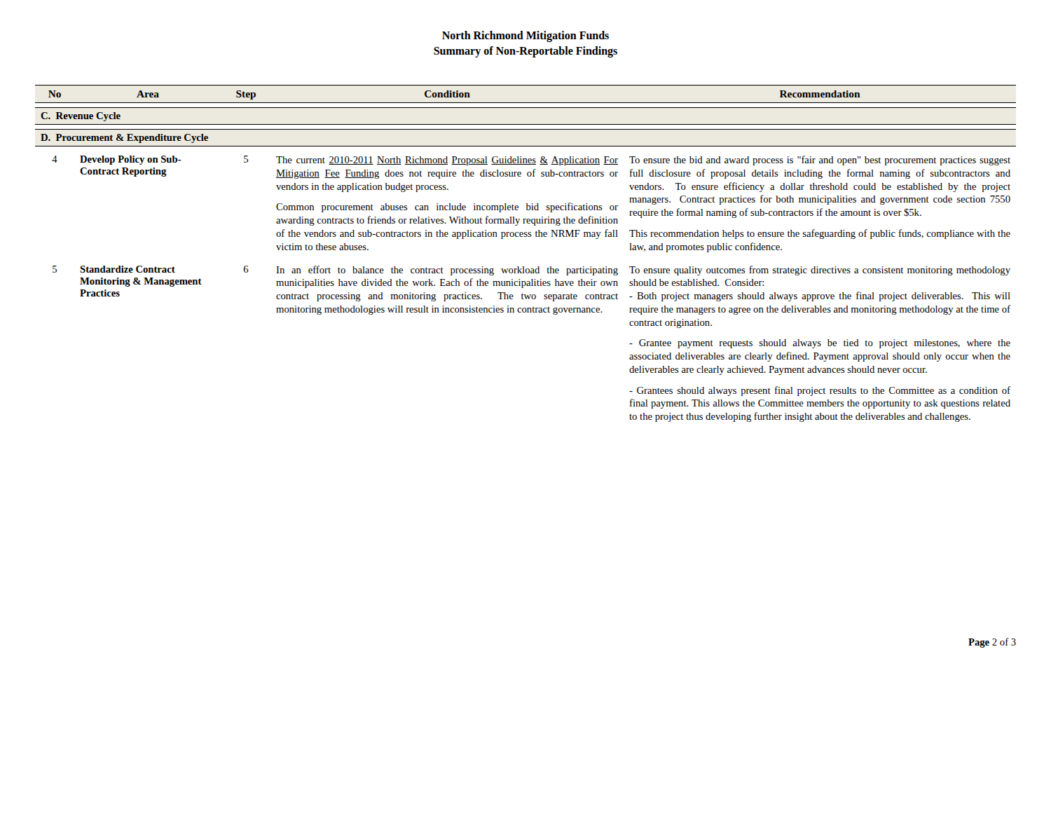North Richmond Mitigation Funds
Summary of Non-Reportable Findings
| No | Area | Step | Condition | Recommendation |
| --- | --- | --- | --- | --- |
| C. Revenue Cycle |
| D. Procurement & Expenditure Cycle |
| 4 | Develop Policy on Sub-Contract Reporting | 5 | The current 2010-2011 North Richmond Proposal Guidelines & Application For Mitigation Fee Funding does not require the disclosure of sub-contractors or vendors in the application budget process. Common procurement abuses can include incomplete bid specifications or awarding contracts to friends or relatives. Without formally requiring the definition of the vendors and sub-contractors in the application process the NRMF may fall victim to these abuses. | To ensure the bid and award process is "fair and open" best procurement practices suggest full disclosure of proposal details including the formal naming of subcontractors and vendors. To ensure efficiency a dollar threshold could be established by the project managers. Contract practices for both municipalities and government code section 7550 require the formal naming of sub-contractors if the amount is over $5k. This recommendation helps to ensure the safeguarding of public funds, compliance with the law, and promotes public confidence. |
| 5 | Standardize Contract Monitoring & Management Practices | 6 | In an effort to balance the contract processing workload the participating municipalities have divided the work. Each of the municipalities have their own contract processing and monitoring practices. The two separate contract monitoring methodologies will result in inconsistencies in contract governance. | To ensure quality outcomes from strategic directives a consistent monitoring methodology should be established. Consider: - Both project managers should always approve the final project deliverables. This will require the managers to agree on the deliverables and monitoring methodology at the time of contract origination. - Grantee payment requests should always be tied to project milestones, where the associated deliverables are clearly defined. Payment approval should only occur when the deliverables are clearly achieved. Payment advances should never occur. - Grantees should always present final project results to the Committee as a condition of final payment. This allows the Committee members the opportunity to ask questions related to the project thus developing further insight about the deliverables and challenges. |
Page 2 of 3